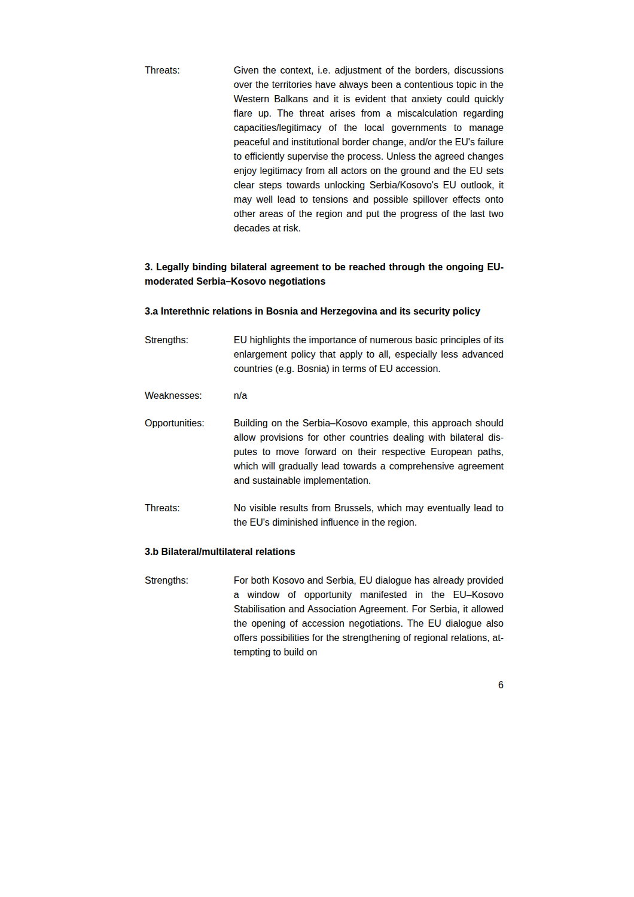Threats:
Given the context, i.e. adjustment of the borders, discussions over the territories have always been a contentious topic in the Western Balkans and it is evident that anxiety could quickly flare up. The threat arises from a miscalculation regarding capacities/legitimacy of the local governments to manage peaceful and institutional border change, and/or the EU's failure to efficiently supervise the process. Unless the agreed changes enjoy legitimacy from all actors on the ground and the EU sets clear steps towards unlocking Serbia/Kosovo's EU outlook, it may well lead to tensions and possible spillover effects onto other areas of the region and put the progress of the last two decades at risk.
3. Legally binding bilateral agreement to be reached through the ongoing EU-moderated Serbia–Kosovo negotiations
3.a Interethnic relations in Bosnia and Herzegovina and its security policy
Strengths:
EU highlights the importance of numerous basic principles of its enlargement policy that apply to all, especially less advanced countries (e.g. Bosnia) in terms of EU accession.
Weaknesses:
n/a
Opportunities:
Building on the Serbia–Kosovo example, this approach should allow provisions for other countries dealing with bilateral disputes to move forward on their respective European paths, which will gradually lead towards a comprehensive agreement and sustainable implementation.
Threats:
No visible results from Brussels, which may eventually lead to the EU's diminished influence in the region.
3.b Bilateral/multilateral relations
Strengths:
For both Kosovo and Serbia, EU dialogue has already provided a window of opportunity manifested in the EU–Kosovo Stabilisation and Association Agreement. For Serbia, it allowed the opening of accession negotiations. The EU dialogue also offers possibilities for the strengthening of regional relations, attempting to build on
6